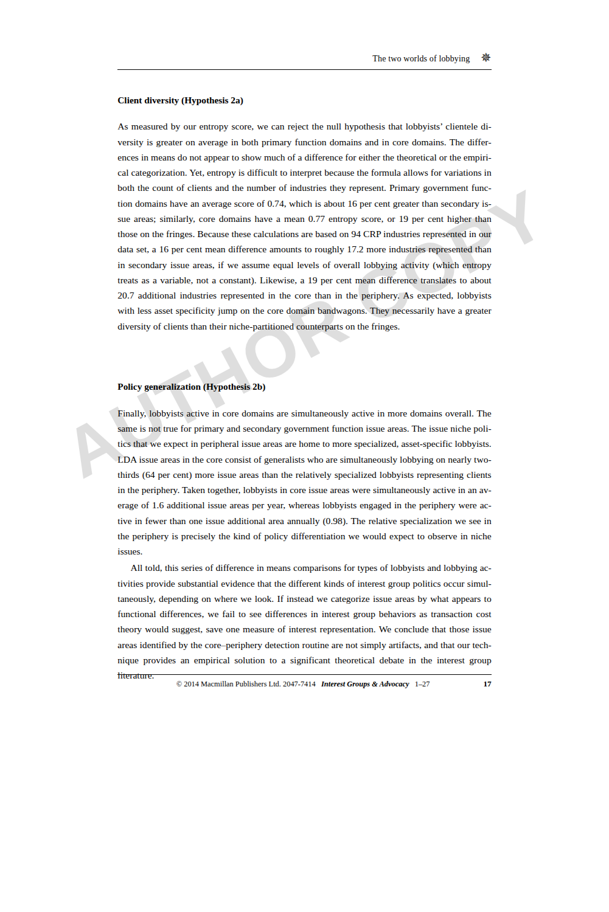The two worlds of lobbying ✵
AUTHOR COPY
Client diversity (Hypothesis 2a)
As measured by our entropy score, we can reject the null hypothesis that lobbyists’ clientele diversity is greater on average in both primary function domains and in core domains. The differences in means do not appear to show much of a difference for either the theoretical or the empirical categorization. Yet, entropy is difficult to interpret because the formula allows for variations in both the count of clients and the number of industries they represent. Primary government function domains have an average score of 0.74, which is about 16 per cent greater than secondary issue areas; similarly, core domains have a mean 0.77 entropy score, or 19 per cent higher than those on the fringes. Because these calculations are based on 94 CRP industries represented in our data set, a 16 per cent mean difference amounts to roughly 17.2 more industries represented than in secondary issue areas, if we assume equal levels of overall lobbying activity (which entropy treats as a variable, not a constant). Likewise, a 19 per cent mean difference translates to about 20.7 additional industries represented in the core than in the periphery. As expected, lobbyists with less asset specificity jump on the core domain bandwagons. They necessarily have a greater diversity of clients than their niche-partitioned counterparts on the fringes.
Policy generalization (Hypothesis 2b)
Finally, lobbyists active in core domains are simultaneously active in more domains overall. The same is not true for primary and secondary government function issue areas. The issue niche politics that we expect in peripheral issue areas are home to more specialized, asset-specific lobbyists. LDA issue areas in the core consist of generalists who are simultaneously lobbying on nearly two-thirds (64 per cent) more issue areas than the relatively specialized lobbyists representing clients in the periphery. Taken together, lobbyists in core issue areas were simultaneously active in an average of 1.6 additional issue areas per year, whereas lobbyists engaged in the periphery were active in fewer than one issue additional area annually (0.98). The relative specialization we see in the periphery is precisely the kind of policy differentiation we would expect to observe in niche issues.
All told, this series of difference in means comparisons for types of lobbyists and lobbying activities provide substantial evidence that the different kinds of interest group politics occur simultaneously, depending on where we look. If instead we categorize issue areas by what appears to functional differences, we fail to see differences in interest group behaviors as transaction cost theory would suggest, save one measure of interest representation. We conclude that those issue areas identified by the core–periphery detection routine are not simply artifacts, and that our technique provides an empirical solution to a significant theoretical debate in the interest group literature.
© 2014 Macmillan Publishers Ltd. 2047-7414 Interest Groups & Advocacy 1–27 17